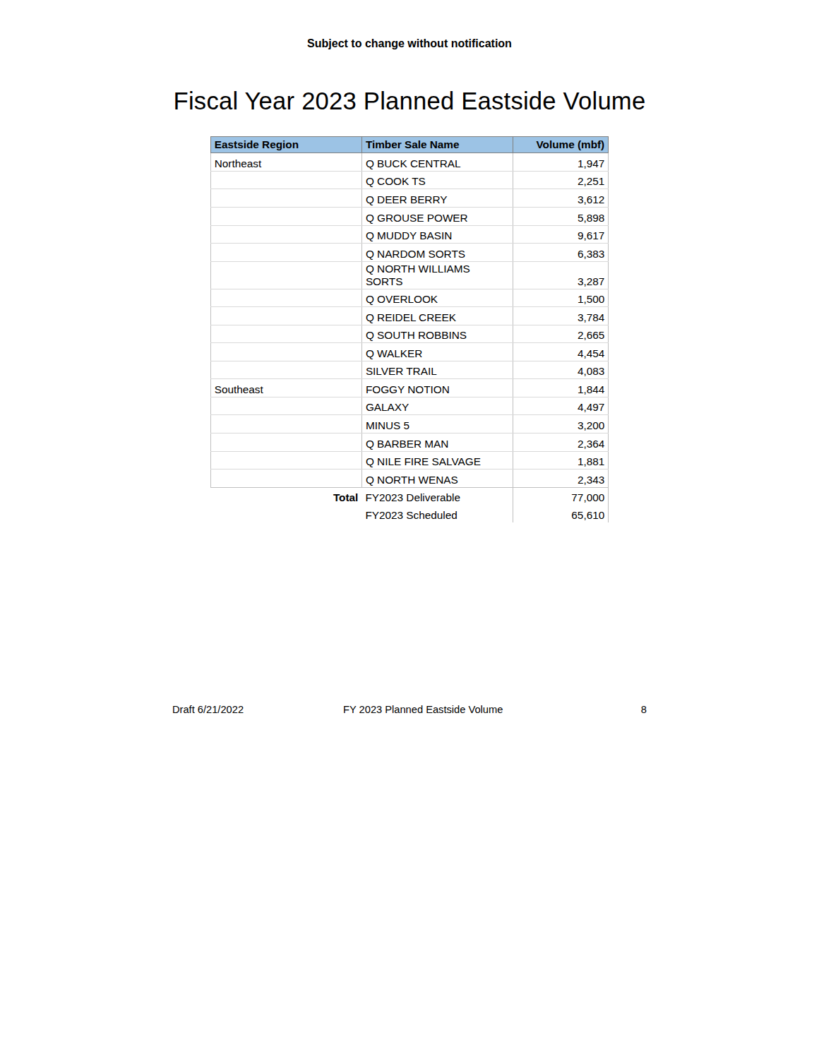Subject to change without notification
Fiscal Year 2023 Planned Eastside Volume
| Eastside Region | Timber Sale Name | Volume (mbf) |
| --- | --- | --- |
| Northeast | Q BUCK CENTRAL | 1,947 |
| | Q COOK TS | 2,251 |
| | Q DEER BERRY | 3,612 |
| | Q GROUSE POWER | 5,898 |
| | Q MUDDY BASIN | 9,617 |
| | Q NARDOM SORTS | 6,383 |
| | Q NORTH WILLIAMS SORTS | 3,287 |
| | Q OVERLOOK | 1,500 |
| | Q REIDEL CREEK | 3,784 |
| | Q SOUTH ROBBINS | 2,665 |
| | Q WALKER | 4,454 |
| | SILVER TRAIL | 4,083 |
| Southeast | FOGGY NOTION | 1,844 |
| | GALAXY | 4,497 |
| | MINUS 5 | 3,200 |
| | Q BARBER MAN | 2,364 |
| | Q NILE FIRE SALVAGE | 1,881 |
| | Q NORTH WENAS | 2,343 |
| Total | FY2023 Deliverable | 77,000 |
| | FY2023 Scheduled | 65,610 |
Draft 6/21/2022
FY 2023 Planned Eastside Volume
8